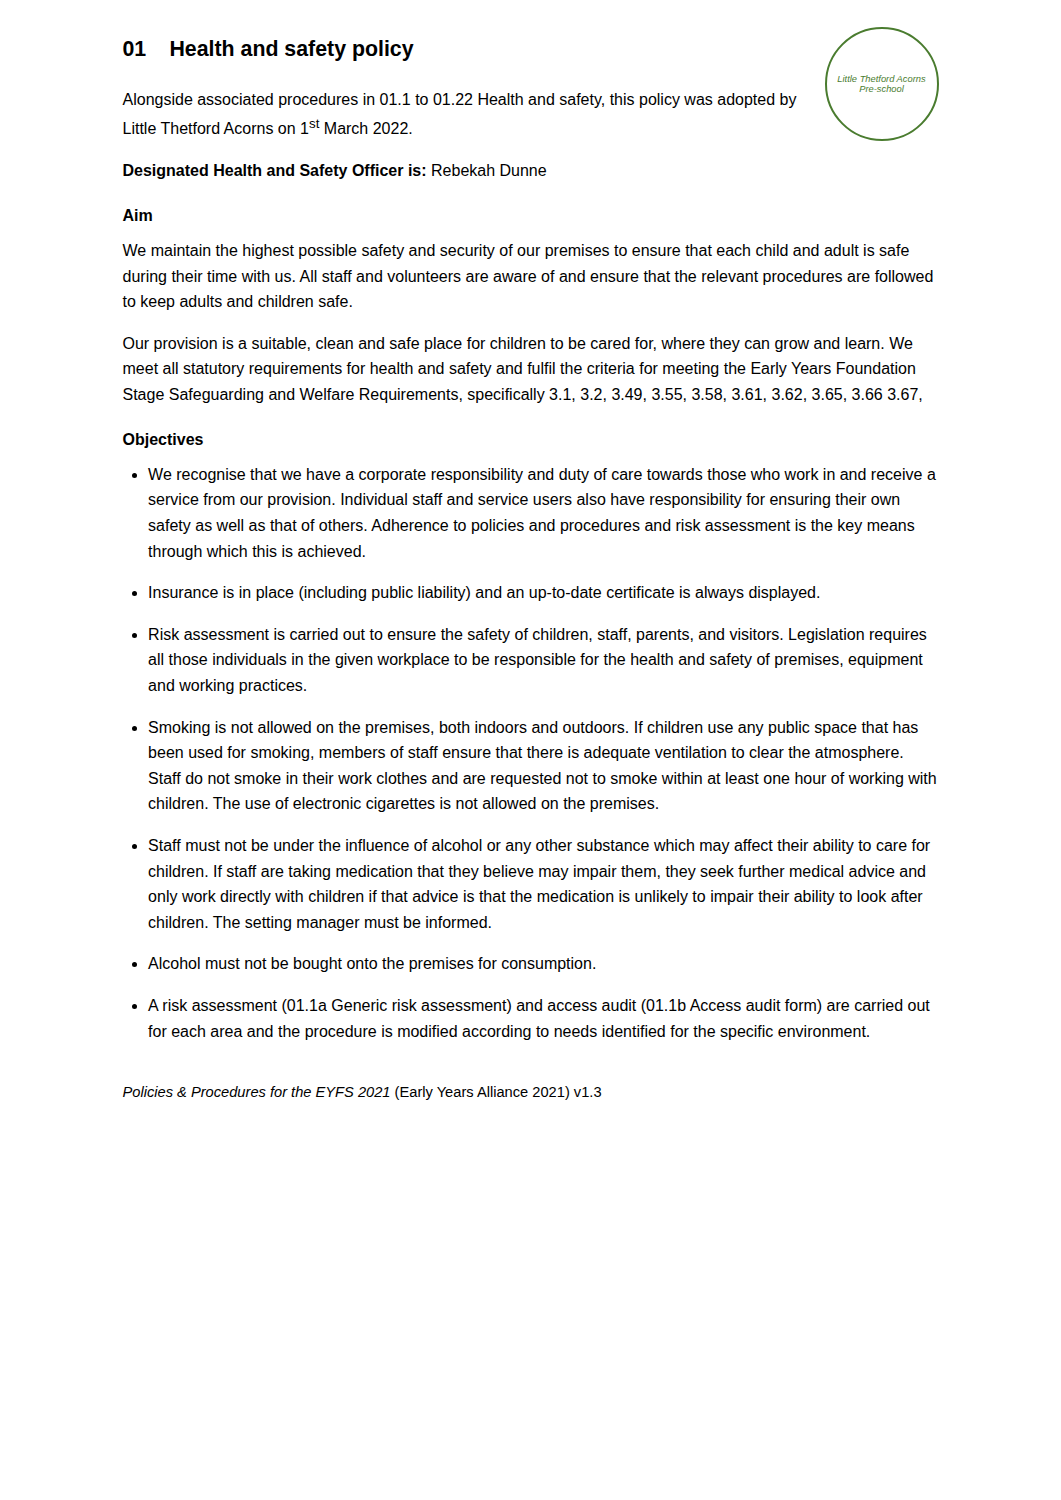Little Thetford Acorns
Pre-school
01 Health and safety policy
Alongside associated procedures in 01.1 to 01.22 Health and safety, this policy was adopted by Little Thetford Acorns on 1st March 2022.
Designated Health and Safety Officer is: Rebekah Dunne
Aim
We maintain the highest possible safety and security of our premises to ensure that each child and adult is safe during their time with us. All staff and volunteers are aware of and ensure that the relevant procedures are followed to keep adults and children safe.
Our provision is a suitable, clean and safe place for children to be cared for, where they can grow and learn. We meet all statutory requirements for health and safety and fulfil the criteria for meeting the Early Years Foundation Stage Safeguarding and Welfare Requirements, specifically 3.1, 3.2, 3.49, 3.55, 3.58, 3.61, 3.62, 3.65, 3.66 3.67,
Objectives
We recognise that we have a corporate responsibility and duty of care towards those who work in and receive a service from our provision. Individual staff and service users also have responsibility for ensuring their own safety as well as that of others. Adherence to policies and procedures and risk assessment is the key means through which this is achieved.
Insurance is in place (including public liability) and an up-to-date certificate is always displayed.
Risk assessment is carried out to ensure the safety of children, staff, parents, and visitors. Legislation requires all those individuals in the given workplace to be responsible for the health and safety of premises, equipment and working practices.
Smoking is not allowed on the premises, both indoors and outdoors. If children use any public space that has been used for smoking, members of staff ensure that there is adequate ventilation to clear the atmosphere. Staff do not smoke in their work clothes and are requested not to smoke within at least one hour of working with children. The use of electronic cigarettes is not allowed on the premises.
Staff must not be under the influence of alcohol or any other substance which may affect their ability to care for children. If staff are taking medication that they believe may impair them, they seek further medical advice and only work directly with children if that advice is that the medication is unlikely to impair their ability to look after children. The setting manager must be informed.
Alcohol must not be bought onto the premises for consumption.
A risk assessment (01.1a Generic risk assessment) and access audit (01.1b Access audit form) are carried out for each area and the procedure is modified according to needs identified for the specific environment.
Policies & Procedures for the EYFS 2021 (Early Years Alliance 2021) v1.3